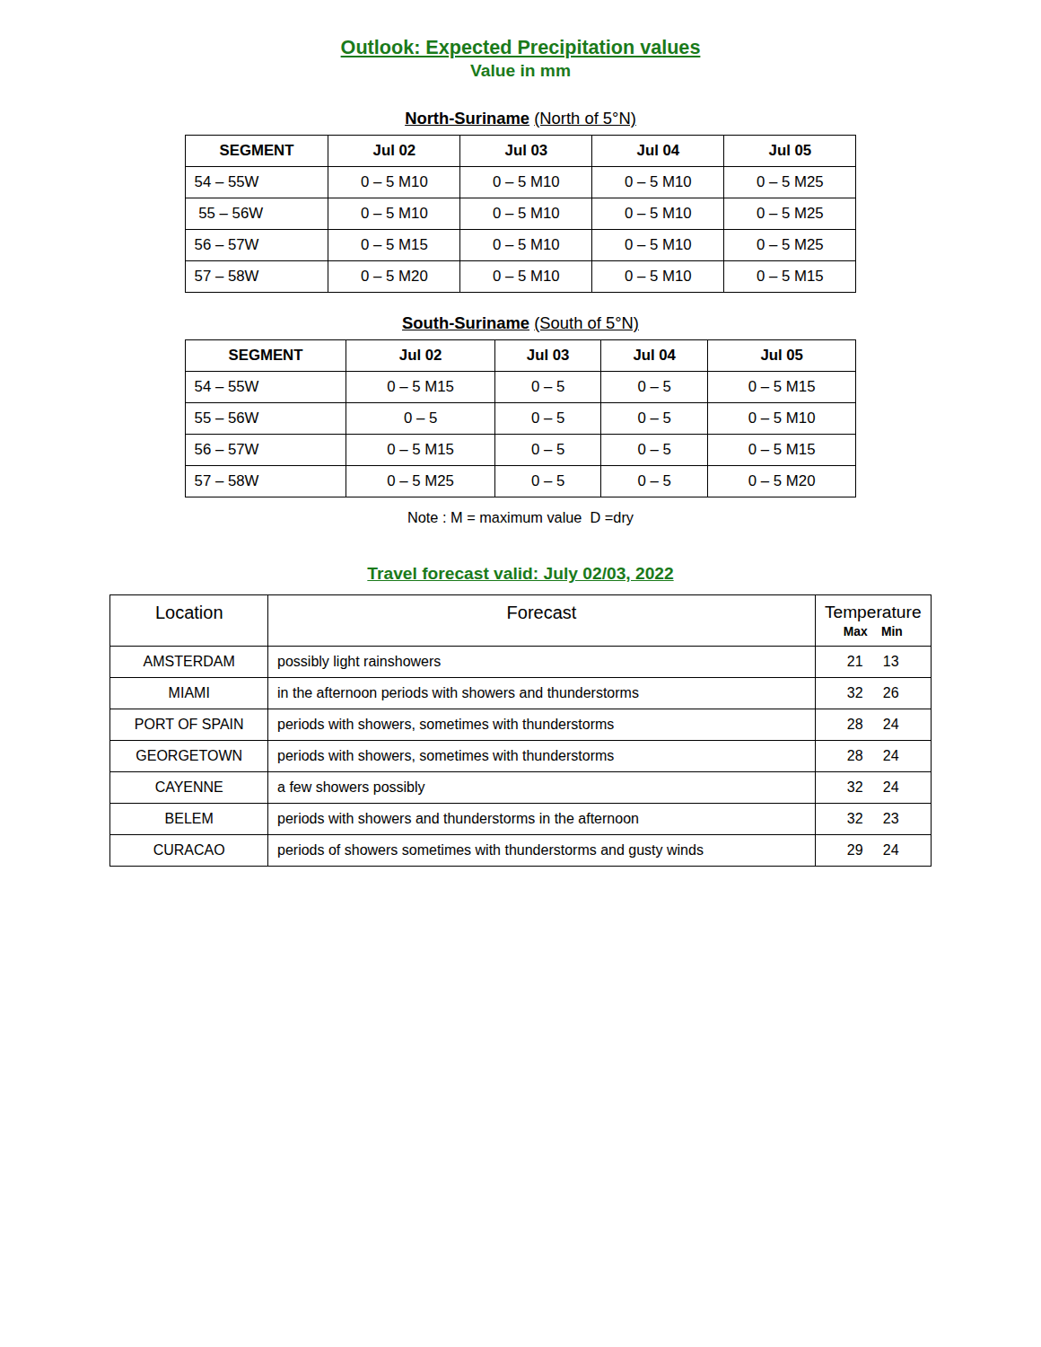Outlook: Expected Precipitation values
Value in mm
North-Suriname (North of 5°N)
| SEGMENT | Jul 02 | Jul 03 | Jul 04 | Jul 05 |
| --- | --- | --- | --- | --- |
| 54 – 55W | 0 – 5 M10 | 0 – 5 M10 | 0 – 5 M10 | 0 – 5 M25 |
| 55 – 56W | 0 – 5 M10 | 0 – 5 M10 | 0 – 5 M10 | 0 – 5 M25 |
| 56 – 57W | 0 – 5 M15 | 0 – 5 M10 | 0 – 5 M10 | 0 – 5 M25 |
| 57 – 58W | 0 – 5 M20 | 0 – 5 M10 | 0 – 5 M10 | 0 – 5 M15 |
South-Suriname (South of 5°N)
| SEGMENT | Jul 02 | Jul 03 | Jul 04 | Jul 05 |
| --- | --- | --- | --- | --- |
| 54 – 55W | 0 – 5 M15 | 0 – 5 | 0 – 5 | 0 – 5 M15 |
| 55 – 56W | 0 – 5 | 0 – 5 | 0 – 5 | 0 – 5 M10 |
| 56 – 57W | 0 – 5 M15 | 0 – 5 | 0 – 5 | 0 – 5 M15 |
| 57 – 58W | 0 – 5 M25 | 0 – 5 | 0 – 5 | 0 – 5 M20 |
Note : M = maximum value D =dry
Travel forecast valid: July 02/03, 2022
| Location | Forecast | Temperature Max Min |
| --- | --- | --- |
| AMSTERDAM | possibly light rainshowers | 21 13 |
| MIAMI | in the afternoon periods with showers and thunderstorms | 32 26 |
| PORT OF SPAIN | periods with showers, sometimes with thunderstorms | 28 24 |
| GEORGETOWN | periods with showers, sometimes with thunderstorms | 28 24 |
| CAYENNE | a few showers possibly | 32 24 |
| BELEM | periods with showers and thunderstorms in the afternoon | 32 23 |
| CURACAO | periods of showers sometimes with thunderstorms and gusty winds | 29 24 |